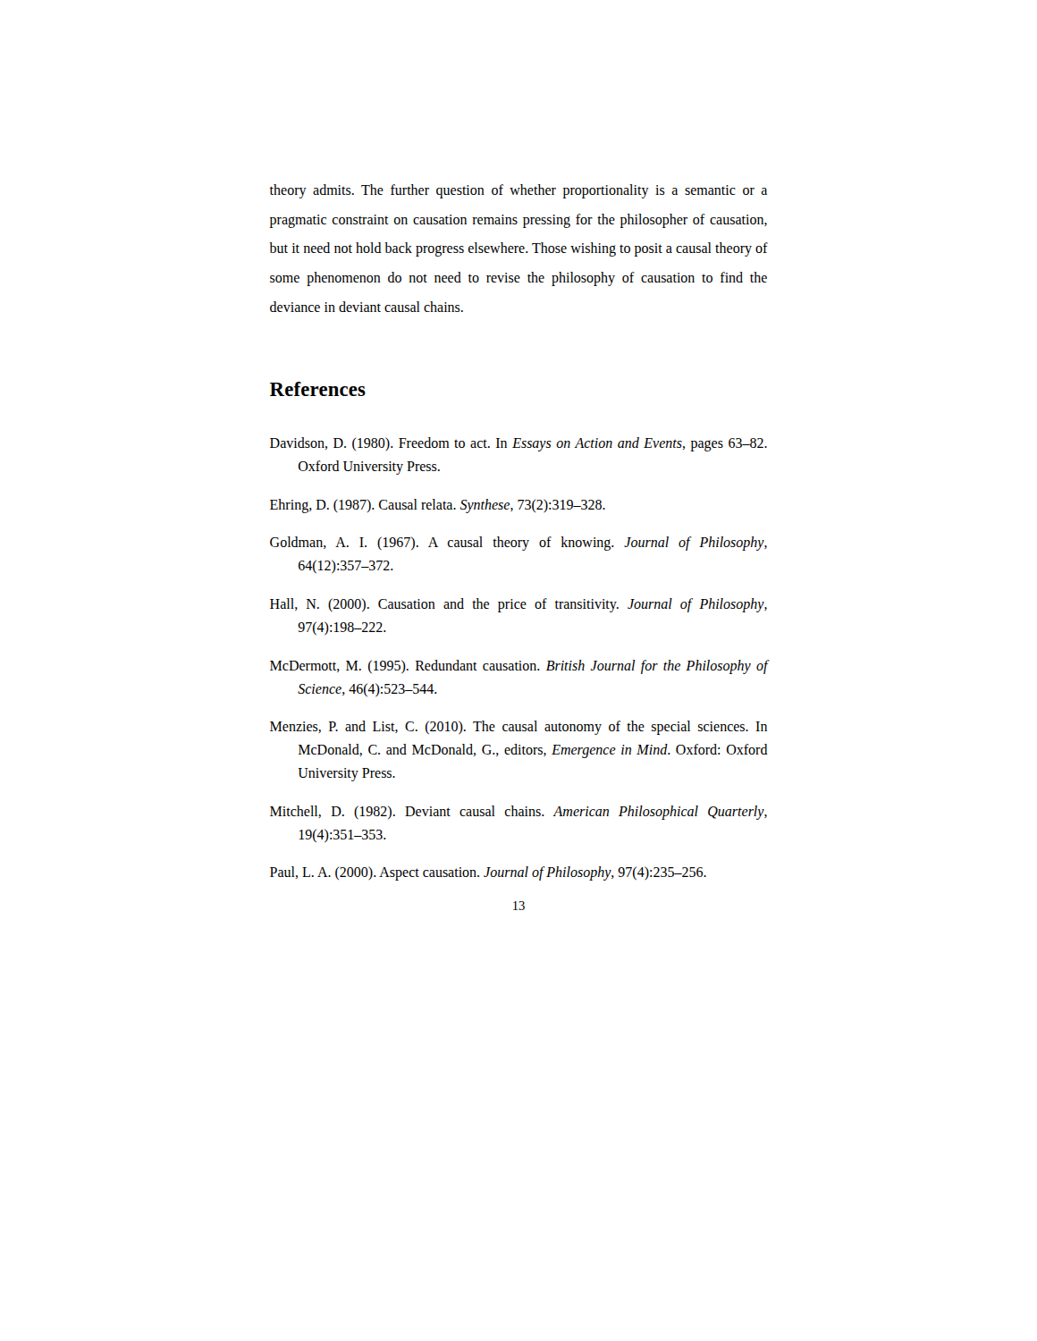theory admits. The further question of whether proportionality is a semantic or a pragmatic constraint on causation remains pressing for the philosopher of causation, but it need not hold back progress elsewhere. Those wishing to posit a causal theory of some phenomenon do not need to revise the philosophy of causation to find the deviance in deviant causal chains.
References
Davidson, D. (1980). Freedom to act. In Essays on Action and Events, pages 63–82. Oxford University Press.
Ehring, D. (1987). Causal relata. Synthese, 73(2):319–328.
Goldman, A. I. (1967). A causal theory of knowing. Journal of Philosophy, 64(12):357–372.
Hall, N. (2000). Causation and the price of transitivity. Journal of Philosophy, 97(4):198–222.
McDermott, M. (1995). Redundant causation. British Journal for the Philosophy of Science, 46(4):523–544.
Menzies, P. and List, C. (2010). The causal autonomy of the special sciences. In McDonald, C. and McDonald, G., editors, Emergence in Mind. Oxford: Oxford University Press.
Mitchell, D. (1982). Deviant causal chains. American Philosophical Quarterly, 19(4):351–353.
Paul, L. A. (2000). Aspect causation. Journal of Philosophy, 97(4):235–256.
13